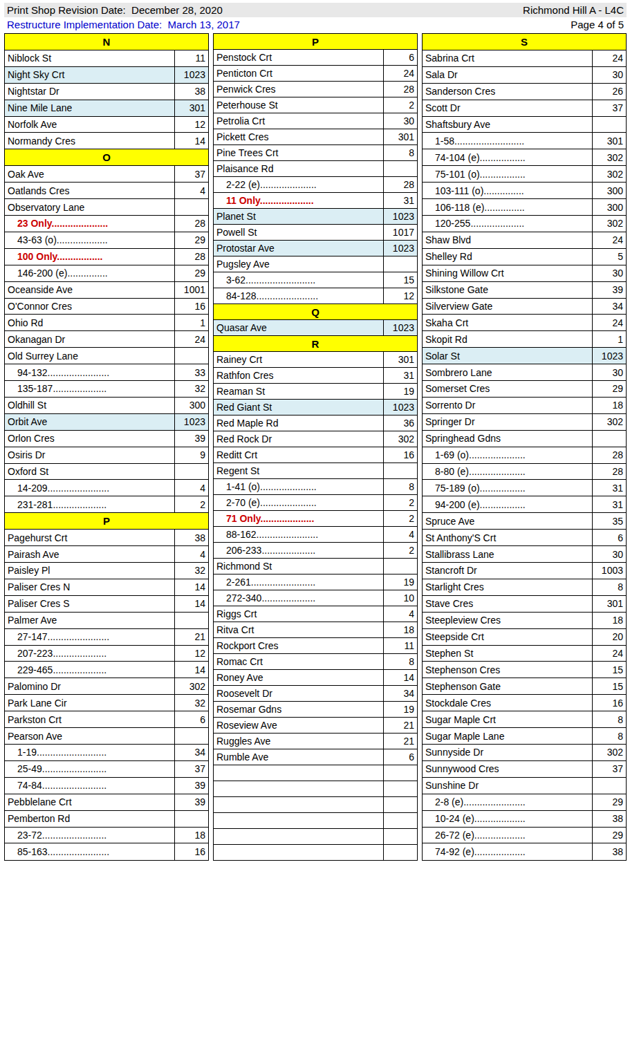Print Shop Revision Date: December 28, 2020 Richmond Hill A - L4C
Restructure Implementation Date: March 13, 2017 Page 4 of 5
| N |
| Niblock St | 11 |
| Night Sky Crt | 1023 |
| Nightstar Dr | 38 |
| Nine Mile Lane | 301 |
| Norfolk Ave | 12 |
| Normandy Cres | 14 |
| O |
| Oak Ave | 37 |
| Oatlands Cres | 4 |
| Observatory Lane | |
| 23 Only ..................... | 28 |
| 43-63 (o) ................... | 29 |
| 100 Only ................. | 28 |
| 146-200 (e) ............... | 29 |
| Oceanside Ave | 1001 |
| O'Connor Cres | 16 |
| Ohio Rd | 1 |
| Okanagan Dr | 24 |
| Old Surrey Lane | |
| 94-132 ....................... | 33 |
| 135-187 .................... | 32 |
| Oldhill St | 300 |
| Orbit Ave | 1023 |
| Orlon Cres | 39 |
| Osiris Dr | 9 |
| Oxford St | |
| 14-209 ....................... | 4 |
| 231-281 .................... | 2 |
| P |
| Pagehurst Crt | 38 |
| Pairash Ave | 4 |
| Paisley Pl | 32 |
| Paliser Cres N | 14 |
| Paliser Cres S | 14 |
| Palmer Ave | |
| 27-147 ....................... | 21 |
| 207-223 .................... | 12 |
| 229-465 .................... | 14 |
| Palomino Dr | 302 |
| Park Lane Cir | 32 |
| Parkston Crt | 6 |
| Pearson Ave | |
| 1-19 .......................... | 34 |
| 25-49 ........................ | 37 |
| 74-84 ........................ | 39 |
| Pebblelane Crt | 39 |
| Pemberton Rd | |
| 23-72 ........................ | 18 |
| 85-163 ....................... | 16 |
| P |
| Penstock Crt | 6 |
| Penticton Crt | 24 |
| Penwick Cres | 28 |
| Peterhouse St | 2 |
| Petrolia Crt | 30 |
| Pickett Cres | 301 |
| Pine Trees Crt | 8 |
| Plaisance Rd | |
| 2-22 (e) ..................... | 28 |
| 11 Only .................... | 31 |
| Planet St | 1023 |
| Powell St | 1017 |
| Protostar Ave | 1023 |
| Pugsley Ave | |
| 3-62 .......................... | 15 |
| 84-128 ....................... | 12 |
| Q |
| Quasar Ave | 1023 |
| R |
| Rainey Crt | 301 |
| Rathfon Cres | 31 |
| Reaman St | 19 |
| Red Giant St | 1023 |
| Red Maple Rd | 36 |
| Red Rock Dr | 302 |
| Reditt Crt | 16 |
| Regent St | |
| 1-41 (o) ..................... | 8 |
| 2-70 (e) ..................... | 2 |
| 71 Only .................... | 2 |
| 88-162 ....................... | 4 |
| 206-233 .................... | 2 |
| Richmond St | |
| 2-261 ........................ | 19 |
| 272-340 .................... | 10 |
| Riggs Crt | 4 |
| Ritva Crt | 18 |
| Rockport Cres | 11 |
| Romac Crt | 8 |
| Roney Ave | 14 |
| Roosevelt Dr | 34 |
| Rosemar Gdns | 19 |
| Roseview Ave | 21 |
| Ruggles Ave | 21 |
| Rumble Ave | 6 |
| S |
| Sabrina Crt | 24 |
| Sala Dr | 30 |
| Sanderson Cres | 26 |
| Scott Dr | 37 |
| Shaftsbury Ave | |
| 1-58 .......................... | 301 |
| 74-104 (e) ................. | 302 |
| 75-101 (o) ................. | 302 |
| 103-111 (o) ............... | 300 |
| 106-118 (e) ............... | 300 |
| 120-255 .................... | 302 |
| Shaw Blvd | 24 |
| Shelley Rd | 5 |
| Shining Willow Crt | 30 |
| Silkstone Gate | 39 |
| Silverview Gate | 34 |
| Skaha Crt | 24 |
| Skopit Rd | 1 |
| Solar St | 1023 |
| Sombrero Lane | 30 |
| Somerset Cres | 29 |
| Sorrento Dr | 18 |
| Springer Dr | 302 |
| Springhead Gdns | |
| 1-69 (o) ..................... | 28 |
| 8-80 (e) ..................... | 28 |
| 75-189 (o) ................. | 31 |
| 94-200 (e) ................. | 31 |
| Spruce Ave | 35 |
| St Anthony'S Crt | 6 |
| Stallibrass Lane | 30 |
| Stancroft Dr | 1003 |
| Starlight Cres | 8 |
| Stave Cres | 301 |
| Steepleview Cres | 18 |
| Steepside Crt | 20 |
| Stephen St | 24 |
| Stephenson Cres | 15 |
| Stephenson Gate | 15 |
| Stockdale Cres | 16 |
| Sugar Maple Crt | 8 |
| Sugar Maple Lane | 8 |
| Sunnyside Dr | 302 |
| Sunnywood Cres | 37 |
| Sunshine Dr | |
| 2-8 (e) ....................... | 29 |
| 10-24 (e) ................... | 38 |
| 26-72 (e) ................... | 29 |
| 74-92 (e) ................... | 38 |